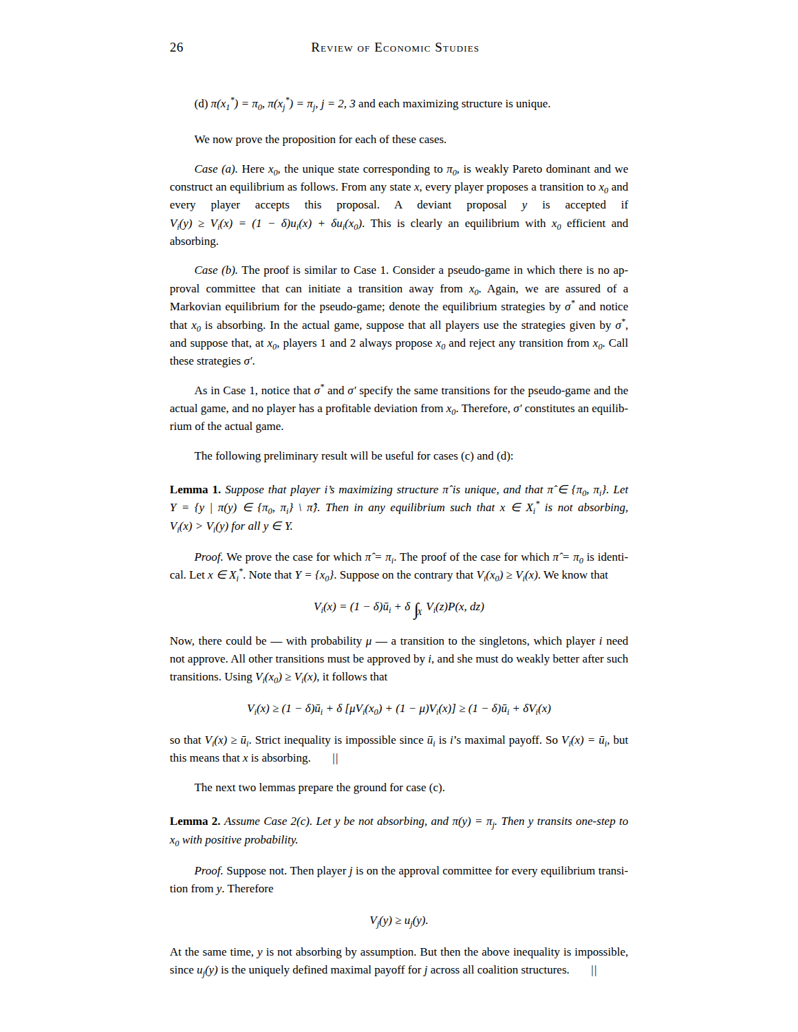26
Review of Economic Studies
(d) π(x1*) = π0, π(xj*) = πj, j = 2, 3 and each maximizing structure is unique.
We now prove the proposition for each of these cases.
Case (a). Here x0, the unique state corresponding to π0, is weakly Pareto dominant and we construct an equilibrium as follows. From any state x, every player proposes a transition to x0 and every player accepts this proposal. A deviant proposal y is accepted if Vi(y) ≥ Vi(x) = (1 − δ)ui(x) + δui(x0). This is clearly an equilibrium with x0 efficient and absorbing.
Case (b). The proof is similar to Case 1. Consider a pseudo-game in which there is no approval committee that can initiate a transition away from x0. Again, we are assured of a Markovian equilibrium for the pseudo-game; denote the equilibrium strategies by σ* and notice that x0 is absorbing. In the actual game, suppose that all players use the strategies given by σ*, and suppose that, at x0, players 1 and 2 always propose x0 and reject any transition from x0. Call these strategies σ′.
As in Case 1, notice that σ* and σ′ specify the same transitions for the pseudo-game and the actual game, and no player has a profitable deviation from x0. Therefore, σ′ constitutes an equilibrium of the actual game.
The following preliminary result will be useful for cases (c) and (d):
Lemma 1. Suppose that player i’s maximizing structure π̂ is unique, and that π̂ ∈ {π0, πi}. Let Y = {y | π(y) ∈ {π0, πi} \ π̂}. Then in any equilibrium such that x ∈ Xi* is not absorbing, Vi(x) > Vi(y) for all y ∈ Y.
Proof. We prove the case for which π̂ = πi. The proof of the case for which π̂ = π0 is identical. Let x ∈ Xi*. Note that Y = {x0}. Suppose on the contrary that Vi(x0) ≥ Vi(x). We know that
Vi(x) = (1 − δ)ūi + δ ∫X Vi(z)P(x, dz)
Now, there could be — with probability μ — a transition to the singletons, which player i need not approve. All other transitions must be approved by i, and she must do weakly better after such transitions. Using Vi(x0) ≥ Vi(x), it follows that
Vi(x) ≥ (1 − δ)ūi + δ [μVi(x0) + (1 − μ)Vi(x)] ≥ (1 − δ)ūi + δVi(x)
so that Vi(x) ≥ ūi. Strict inequality is impossible since ūi is i’s maximal payoff. So Vi(x) = ūi, but this means that x is absorbing. ||
The next two lemmas prepare the ground for case (c).
Lemma 2. Assume Case 2(c). Let y be not absorbing, and π(y) = πj. Then y transits one-step to x0 with positive probability.
Proof. Suppose not. Then player j is on the approval committee for every equilibrium transition from y. Therefore
Vj(y) ≥ uj(y).
At the same time, y is not absorbing by assumption. But then the above inequality is impossible, since uj(y) is the uniquely defined maximal payoff for j across all coalition structures. ||